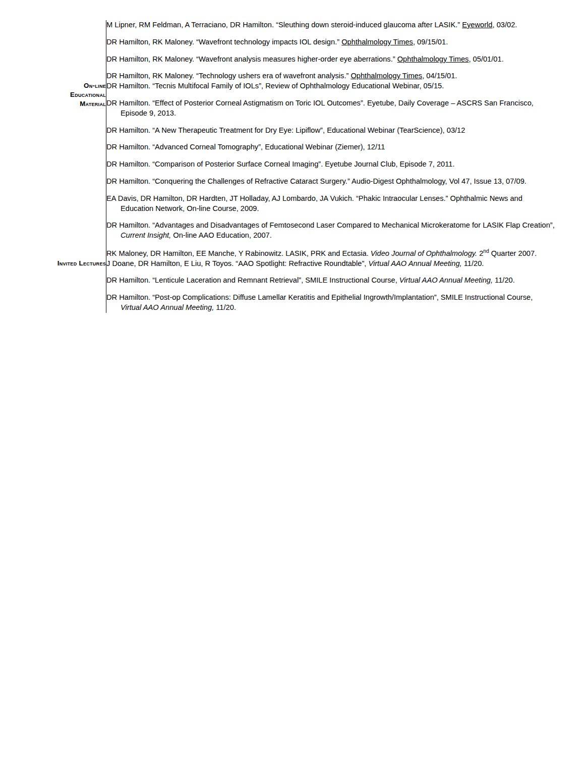| | M Lipner, RM Feldman, A Terraciano, DR Hamilton. “Sleuthing down steroid-induced glaucoma after LASIK.” Eyeworld , 03/02. DR Hamilton, RK Maloney. “Wavefront technology impacts IOL design.” Ophthalmology Times , 09/15/01. DR Hamilton, RK Maloney. “Wavefront analysis measures higher-order eye aberrations.” Ophthalmology Times , 05/01/01. DR Hamilton, RK Maloney. “Technology ushers era of wavefront analysis.” Ophthalmology Times , 04/15/01. |
| On-line Educational Material | DR Hamilton. “Tecnis Multifocal Family of IOLs”, Review of Ophthalmology Educational Webinar, 05/15. DR Hamilton. “Effect of Posterior Corneal Astigmatism on Toric IOL Outcomes”. Eyetube, Daily Coverage – ASCRS San Francisco, Episode 9, 2013. DR Hamilton. “A New Therapeutic Treatment for Dry Eye: Lipiflow”, Educational Webinar (TearScience), 03/12 DR Hamilton. “Advanced Corneal Tomography”, Educational Webinar (Ziemer), 12/11 DR Hamilton. “Comparison of Posterior Surface Corneal Imaging”. Eyetube Journal Club, Episode 7, 2011. DR Hamilton. “Conquering the Challenges of Refractive Cataract Surgery.” Audio-Digest Ophthalmology, Vol 47, Issue 13, 07/09. EA Davis, DR Hamilton, DR Hardten, JT Holladay, AJ Lombardo, JA Vukich. “Phakic Intraocular Lenses.” Ophthalmic News and Education Network, On-line Course, 2009. DR Hamilton. “Advantages and Disadvantages of Femtosecond Laser Compared to Mechanical Microkeratome for LASIK Flap Creation”, Current Insight, On-line AAO Education, 2007. RK Maloney, DR Hamilton, EE Manche, Y Rabinowitz. LASIK, PRK and Ectasia. Video Journal of Ophthalmology. 2 nd Quarter 2007. |
| Invited Lectures | J Doane, DR Hamilton, E Liu, R Toyos. “AAO Spotlight: Refractive Roundtable”, Virtual AAO Annual Meeting, 11/20. DR Hamilton. “Lenticule Laceration and Remnant Retrieval”, SMILE Instructional Course, Virtual AAO Annual Meeting, 11/20. DR Hamilton. “Post-op Complications: Diffuse Lamellar Keratitis and Epithelial Ingrowth/Implantation”, SMILE Instructional Course, Virtual AAO Annual Meeting, 11/20. |